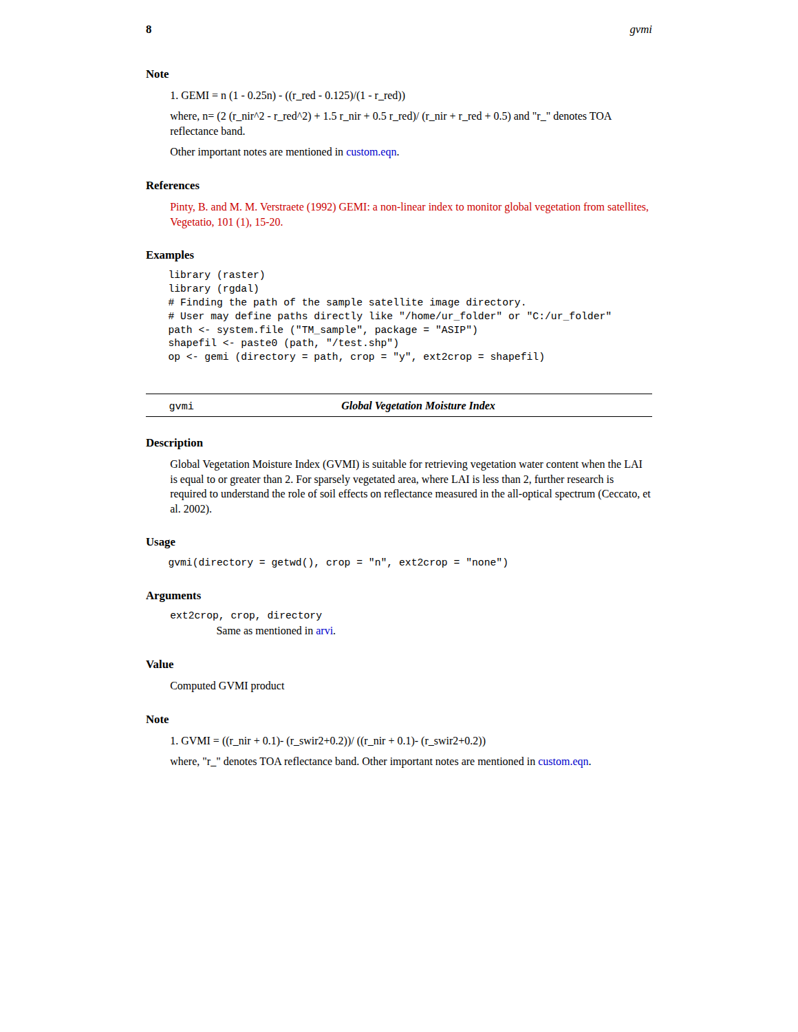8 gvmi
Note
1. GEMI = n (1 - 0.25n) - ((r_red - 0.125)/(1 - r_red))
where, n= (2 (r_nir^2 - r_red^2) + 1.5 r_nir + 0.5 r_red)/ (r_nir + r_red + 0.5) and "r_" denotes TOA reflectance band.
Other important notes are mentioned in custom.eqn.
References
Pinty, B. and M. M. Verstraete (1992) GEMI: a non-linear index to monitor global vegetation from satellites, Vegetatio, 101 (1), 15-20.
Examples
library (raster)
library (rgdal)
# Finding the path of the sample satellite image directory.
# User may define paths directly like "/home/ur_folder" or "C:/ur_folder"
path <- system.file ("TM_sample", package = "ASIP")
shapefil <- paste0 (path, "/test.shp")
op <- gemi (directory = path, crop = "y", ext2crop = shapefil)
gvmi Global Vegetation Moisture Index
Description
Global Vegetation Moisture Index (GVMI) is suitable for retrieving vegetation water content when the LAI is equal to or greater than 2. For sparsely vegetated area, where LAI is less than 2, further research is required to understand the role of soil effects on reflectance measured in the all-optical spectrum (Ceccato, et al. 2002).
Usage
gvmi(directory = getwd(), crop = "n", ext2crop = "none")
Arguments
ext2crop, crop, directory
Same as mentioned in arvi.
Value
Computed GVMI product
Note
1. GVMI = ((r_nir + 0.1)- (r_swir2+0.2))/ ((r_nir + 0.1)- (r_swir2+0.2))
where, "r_" denotes TOA reflectance band. Other important notes are mentioned in custom.eqn.